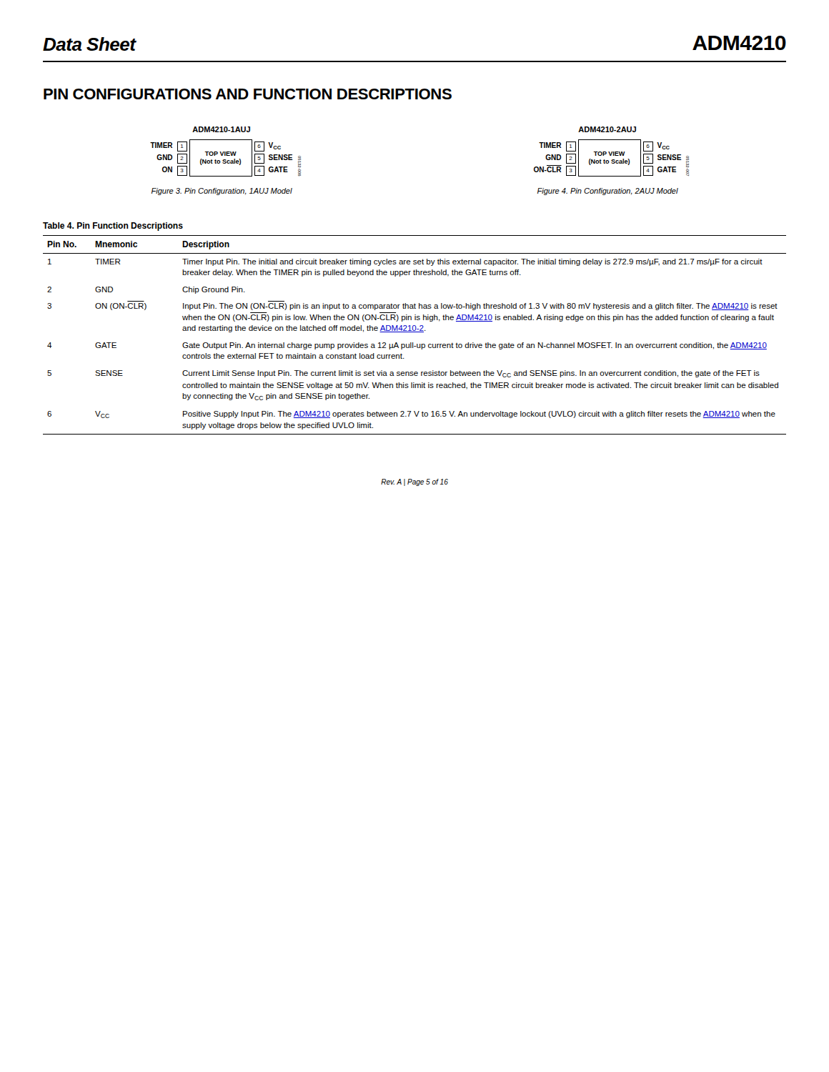Data Sheet
ADM4210
PIN CONFIGURATIONS AND FUNCTION DESCRIPTIONS
ADM4210-1AUJ
| TIMER | 1 | TOP VIEW (Not to Scale) | 6 | V CC |
| GND | 2 | 5 | SENSE |
| ON | 3 | 4 | GATE |
05132-006
Figure 3. Pin Configuration, 1AUJ Model
ADM4210-2AUJ
| TIMER | 1 | TOP VIEW (Not to Scale) | 6 | V CC |
| GND | 2 | 5 | SENSE |
| ON- CLR | 3 | 4 | GATE |
05132-007
Figure 4. Pin Configuration, 2AUJ Model
Table 4. Pin Function Descriptions
| Pin No. | Mnemonic | Description |
| --- | --- | --- |
| 1 | TIMER | Timer Input Pin. The initial and circuit breaker timing cycles are set by this external capacitor. The initial timing delay is 272.9 ms/µF, and 21.7 ms/µF for a circuit breaker delay. When the TIMER pin is pulled beyond the upper threshold, the GATE turns off. |
| 2 | GND | Chip Ground Pin. |
| 3 | ON (ON- CLR ) | Input Pin. The ON (ON- CLR ) pin is an input to a comparator that has a low-to-high threshold of 1.3 V with 80 mV hysteresis and a glitch filter. The ADM4210 is reset when the ON (ON- CLR ) pin is low. When the ON (ON- CLR ) pin is high, the ADM4210 is enabled. A rising edge on this pin has the added function of clearing a fault and restarting the device on the latched off model, the ADM4210-2 . |
| 4 | GATE | Gate Output Pin. An internal charge pump provides a 12 µA pull-up current to drive the gate of an N-channel MOSFET. In an overcurrent condition, the ADM4210 controls the external FET to maintain a constant load current. |
| 5 | SENSE | Current Limit Sense Input Pin. The current limit is set via a sense resistor between the V CC and SENSE pins. In an overcurrent condition, the gate of the FET is controlled to maintain the SENSE voltage at 50 mV. When this limit is reached, the TIMER circuit breaker mode is activated. The circuit breaker limit can be disabled by connecting the V CC pin and SENSE pin together. |
| 6 | V CC | Positive Supply Input Pin. The ADM4210 operates between 2.7 V to 16.5 V. An undervoltage lockout (UVLO) circuit with a glitch filter resets the ADM4210 when the supply voltage drops below the specified UVLO limit. |
Rev. A | Page 5 of 16